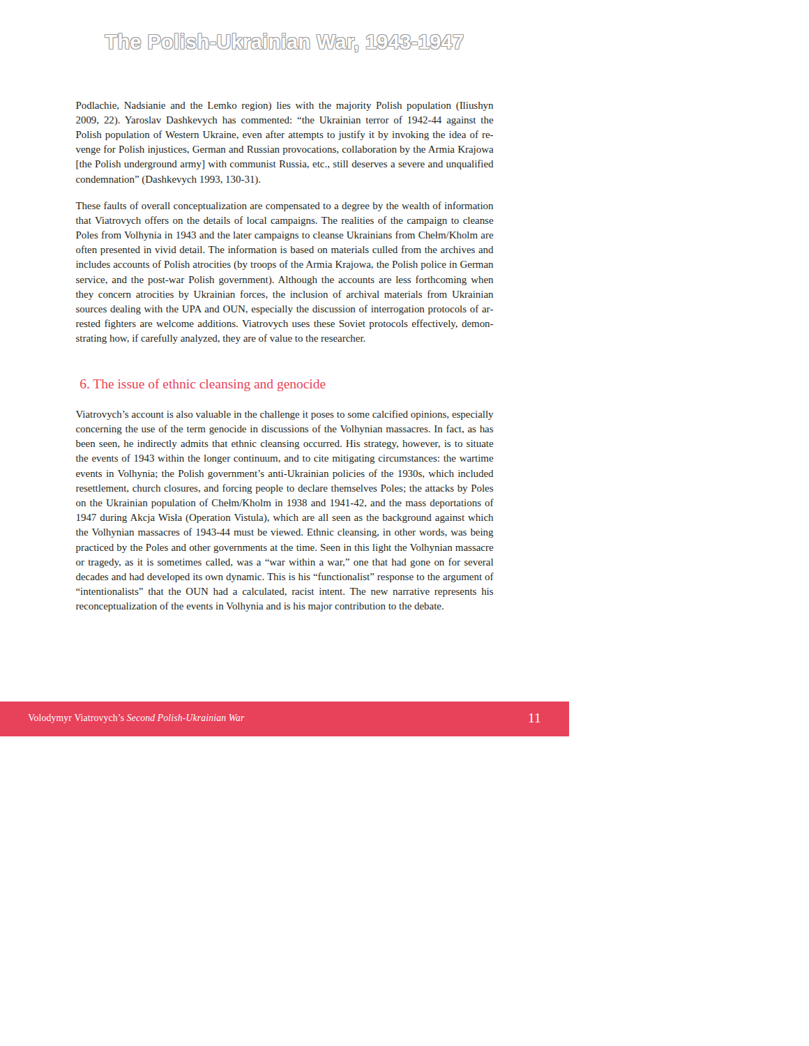The Polish-Ukrainian War, 1943-1947
Podlachie, Nadsianie and the Lemko region) lies with the majority Polish population (Iliushyn 2009, 22). Yaroslav Dashkevych has commented: “the Ukrainian terror of 1942-44 against the Polish population of Western Ukraine, even after attempts to justify it by invoking the idea of revenge for Polish injustices, German and Russian provocations, collaboration by the Armia Krajowa [the Polish underground army] with communist Russia, etc., still deserves a severe and unqualified condemnation” (Dashkevych 1993, 130-31).
These faults of overall conceptualization are compensated to a degree by the wealth of information that Viatrovych offers on the details of local campaigns. The realities of the campaign to cleanse Poles from Volhynia in 1943 and the later campaigns to cleanse Ukrainians from Chełm/Kholm are often presented in vivid detail. The information is based on materials culled from the archives and includes accounts of Polish atrocities (by troops of the Armia Krajowa, the Polish police in German service, and the post-war Polish government). Although the accounts are less forthcoming when they concern atrocities by Ukrainian forces, the inclusion of archival materials from Ukrainian sources dealing with the UPA and OUN, especially the discussion of interrogation protocols of arrested fighters are welcome additions. Viatrovych uses these Soviet protocols effectively, demonstrating how, if carefully analyzed, they are of value to the researcher.
6. The issue of ethnic cleansing and genocide
Viatrovych’s account is also valuable in the challenge it poses to some calcified opinions, especially concerning the use of the term genocide in discussions of the Volhynian massacres. In fact, as has been seen, he indirectly admits that ethnic cleansing occurred. His strategy, however, is to situate the events of 1943 within the longer continuum, and to cite mitigating circumstances: the wartime events in Volhynia; the Polish government’s anti-Ukrainian policies of the 1930s, which included resettlement, church closures, and forcing people to declare themselves Poles; the attacks by Poles on the Ukrainian population of Chełm/Kholm in 1938 and 1941-42, and the mass deportations of 1947 during Akcja Wisła (Operation Vistula), which are all seen as the background against which the Volhynian massacres of 1943-44 must be viewed. Ethnic cleansing, in other words, was being practiced by the Poles and other governments at the time. Seen in this light the Volhynian massacre or tragedy, as it is sometimes called, was a “war within a war,” one that had gone on for several decades and had developed its own dynamic. This is his “functionalist” response to the argument of “intentionalists” that the OUN had a calculated, racist intent. The new narrative represents his reconceptualization of the events in Volhynia and is his major contribution to the debate.
Volodymyr Viatrovych’s Second Polish-Ukrainian War
11